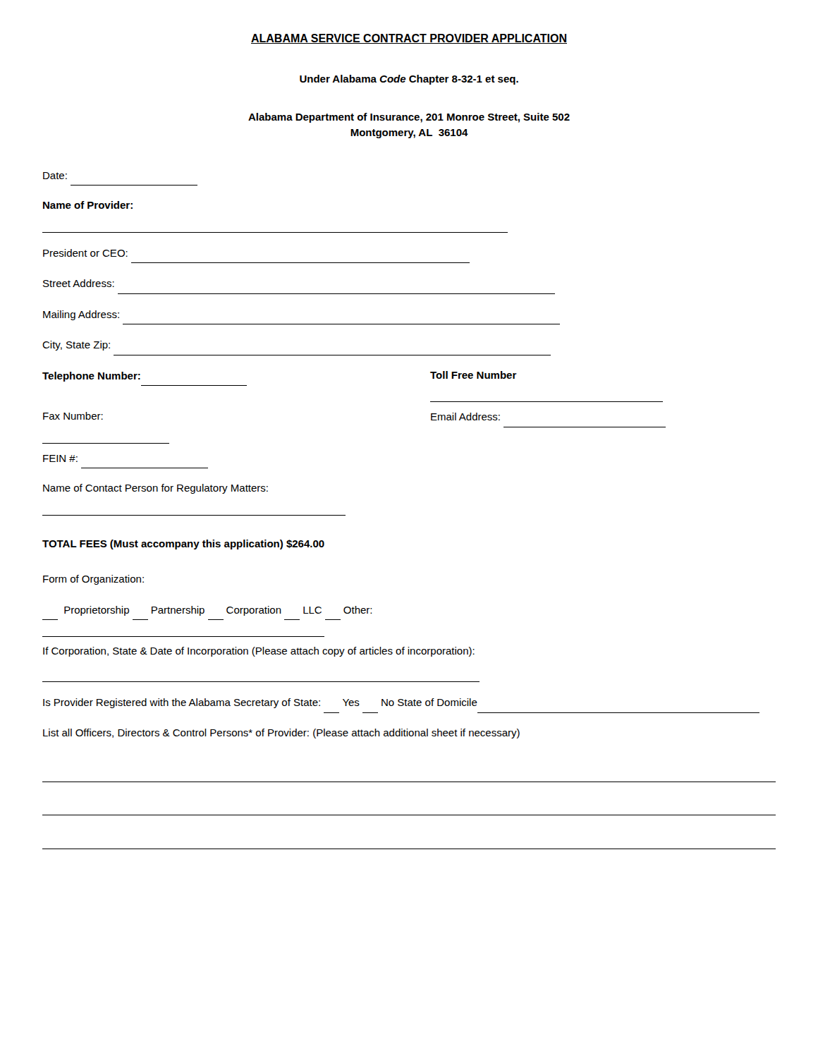ALABAMA SERVICE CONTRACT PROVIDER APPLICATION
Under Alabama Code Chapter 8-32-1 et seq.
Alabama Department of Insurance, 201 Monroe Street, Suite 502
Montgomery, AL 36104
Date:
Name of Provider:
President or CEO:
Street Address:
Mailing Address:
City, State Zip:
Telephone Number:
Toll Free Number
Fax Number:
Email Address:
FEIN #:
Name of Contact Person for Regulatory Matters:
TOTAL FEES (Must accompany this application) $264.00
Form of Organization:
Proprietorship Partnership Corporation LLC Other:
If Corporation, State & Date of Incorporation (Please attach copy of articles of incorporation):
Is Provider Registered with the Alabama Secretary of State: Yes No State of Domicile
List all Officers, Directors & Control Persons* of Provider: (Please attach additional sheet if necessary)